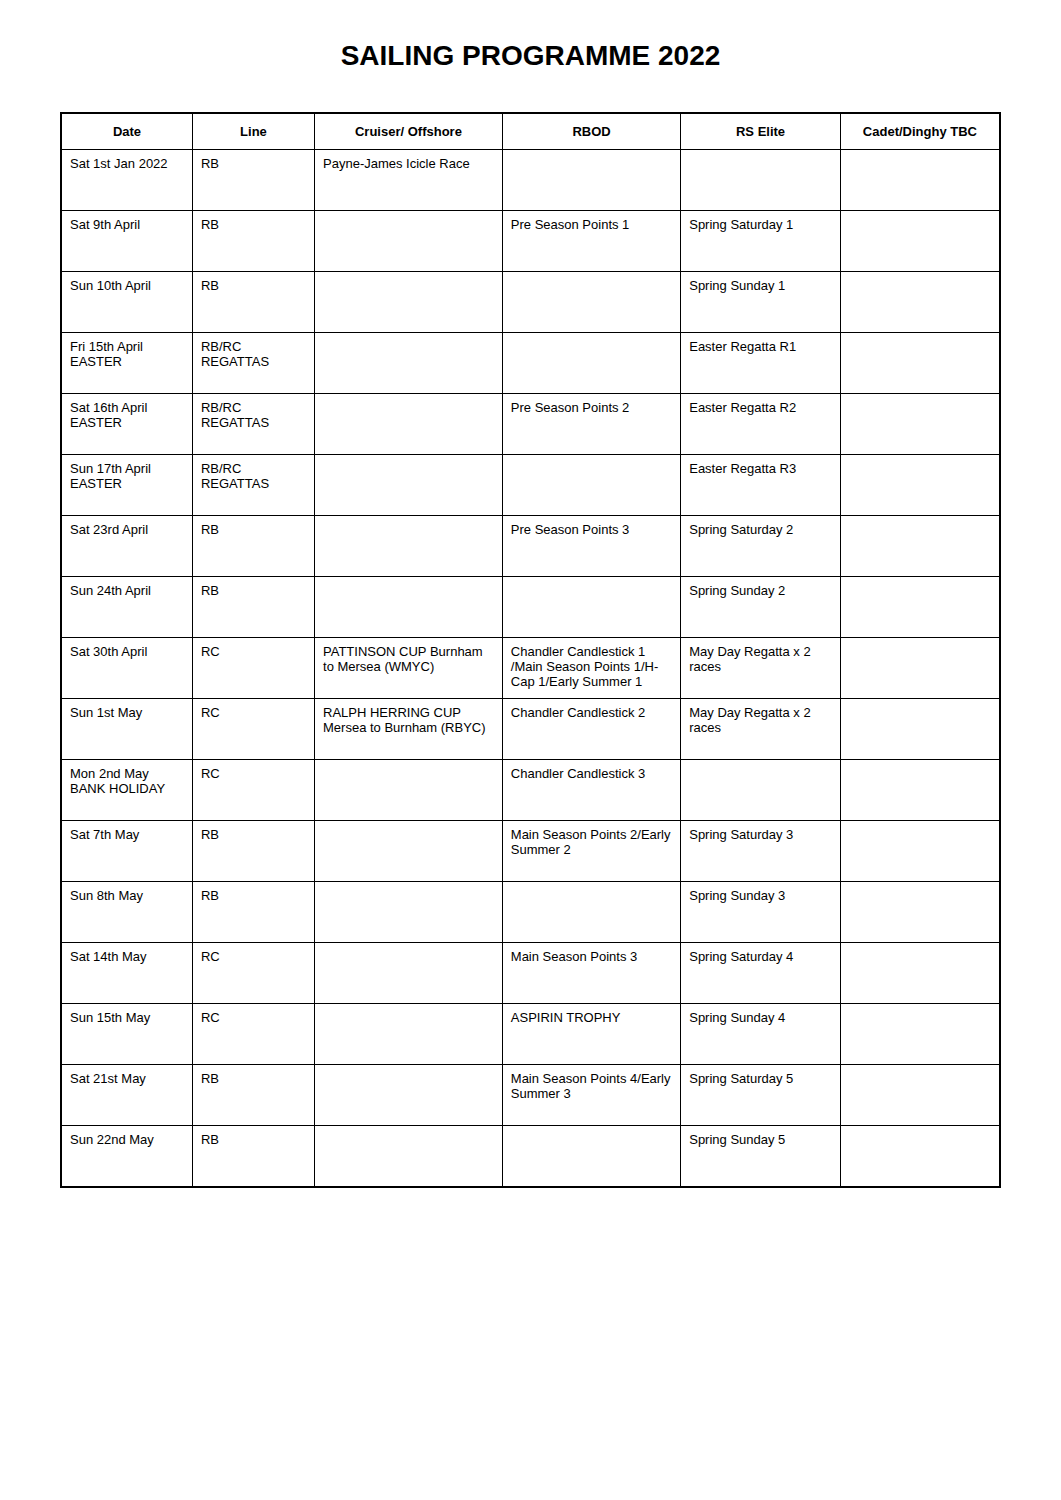SAILING PROGRAMME 2022
| Date | Line | Cruiser/ Offshore | RBOD | RS Elite | Cadet/Dinghy TBC |
| --- | --- | --- | --- | --- | --- |
| Sat 1st Jan 2022 | RB | Payne-James Icicle Race | | | |
| Sat 9th April | RB | | Pre Season Points 1 | Spring Saturday 1 | |
| Sun 10th April | RB | | | Spring Sunday 1 | |
| Fri 15th April EASTER | RB/RC REGATTAS | | | Easter Regatta R1 | |
| Sat 16th April EASTER | RB/RC REGATTAS | | Pre Season Points 2 | Easter Regatta R2 | |
| Sun 17th April EASTER | RB/RC REGATTAS | | | Easter Regatta R3 | |
| Sat 23rd April | RB | | Pre Season Points 3 | Spring Saturday 2 | |
| Sun 24th April | RB | | | Spring Sunday 2 | |
| Sat 30th April | RC | PATTINSON CUP Burnham to Mersea (WMYC) | Chandler Candlestick 1 /Main Season Points 1/H-Cap 1/Early Summer 1 | May Day Regatta x 2 races | |
| Sun 1st May | RC | RALPH HERRING CUP Mersea to Burnham (RBYC) | Chandler Candlestick 2 | May Day Regatta x 2 races | |
| Mon 2nd May BANK HOLIDAY | RC | | Chandler Candlestick 3 | | |
| Sat 7th May | RB | | Main Season Points 2/Early Summer 2 | Spring Saturday 3 | |
| Sun 8th May | RB | | | Spring Sunday 3 | |
| Sat 14th May | RC | | Main Season Points 3 | Spring Saturday 4 | |
| Sun 15th May | RC | | ASPIRIN TROPHY | Spring Sunday 4 | |
| Sat 21st May | RB | | Main Season Points 4/Early Summer 3 | Spring Saturday 5 | |
| Sun 22nd May | RB | | | Spring Sunday 5 | |